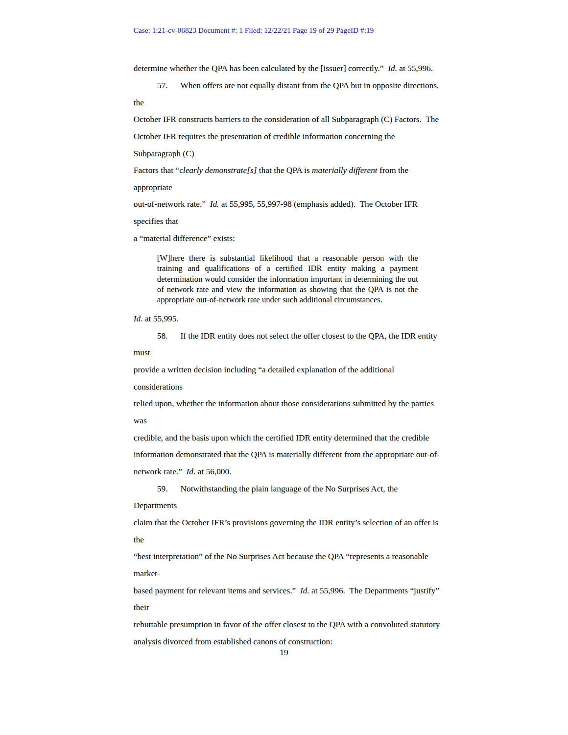Case: 1:21-cv-06823 Document #: 1 Filed: 12/22/21 Page 19 of 29 PageID #:19
determine whether the QPA has been calculated by the [issuer] correctly.” Id. at 55,996.
57. When offers are not equally distant from the QPA but in opposite directions, the
October IFR constructs barriers to the consideration of all Subparagraph (C) Factors. The
October IFR requires the presentation of credible information concerning the Subparagraph (C)
Factors that “clearly demonstrate[s] that the QPA is materially different from the appropriate
out-of-network rate.” Id. at 55,995, 55,997-98 (emphasis added). The October IFR specifies that
a “material difference” exists:
[W]here there is substantial likelihood that a reasonable person with the training and qualifications of a certified IDR entity making a payment determination would consider the information important in determining the out of network rate and view the information as showing that the QPA is not the appropriate out-of-network rate under such additional circumstances.
Id. at 55,995.
58. If the IDR entity does not select the offer closest to the QPA, the IDR entity must
provide a written decision including “a detailed explanation of the additional considerations
relied upon, whether the information about those considerations submitted by the parties was
credible, and the basis upon which the certified IDR entity determined that the credible
information demonstrated that the QPA is materially different from the appropriate out-of-
network rate.” Id. at 56,000.
59. Notwithstanding the plain language of the No Surprises Act, the Departments
claim that the October IFR’s provisions governing the IDR entity’s selection of an offer is the
“best interpretation” of the No Surprises Act because the QPA “represents a reasonable market-
based payment for relevant items and services.” Id. at 55,996. The Departments “justify” their
rebuttable presumption in favor of the offer closest to the QPA with a convoluted statutory
analysis divorced from established canons of construction:
19